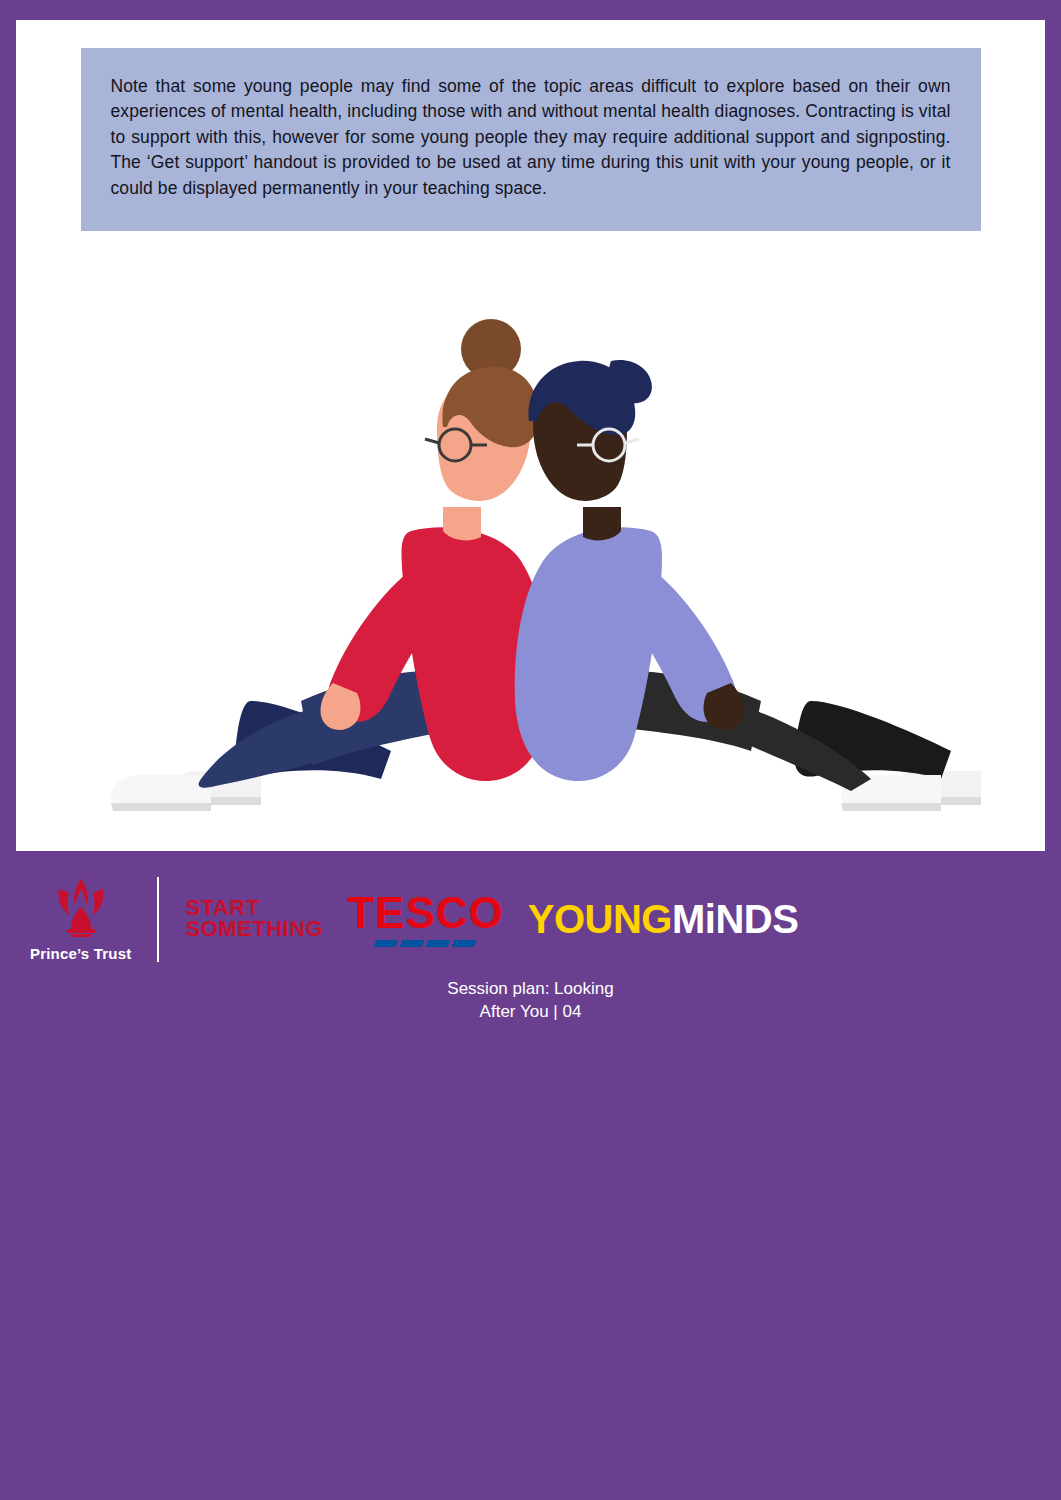Note that some young people may find some of the topic areas difficult to explore based on their own experiences of mental health, including those with and without mental health diagnoses. Contracting is vital to support with this, however for some young people they may require additional support and signposting. The ‘Get support’ handout is provided to be used at any time during this unit with your young people, or it could be displayed permanently in your teaching space.
Two young people sitting back to back
Prince’s Trust
START
SOMETHING
TESCO
YOUNG MiNDS
Session plan: Looking
After You | 04